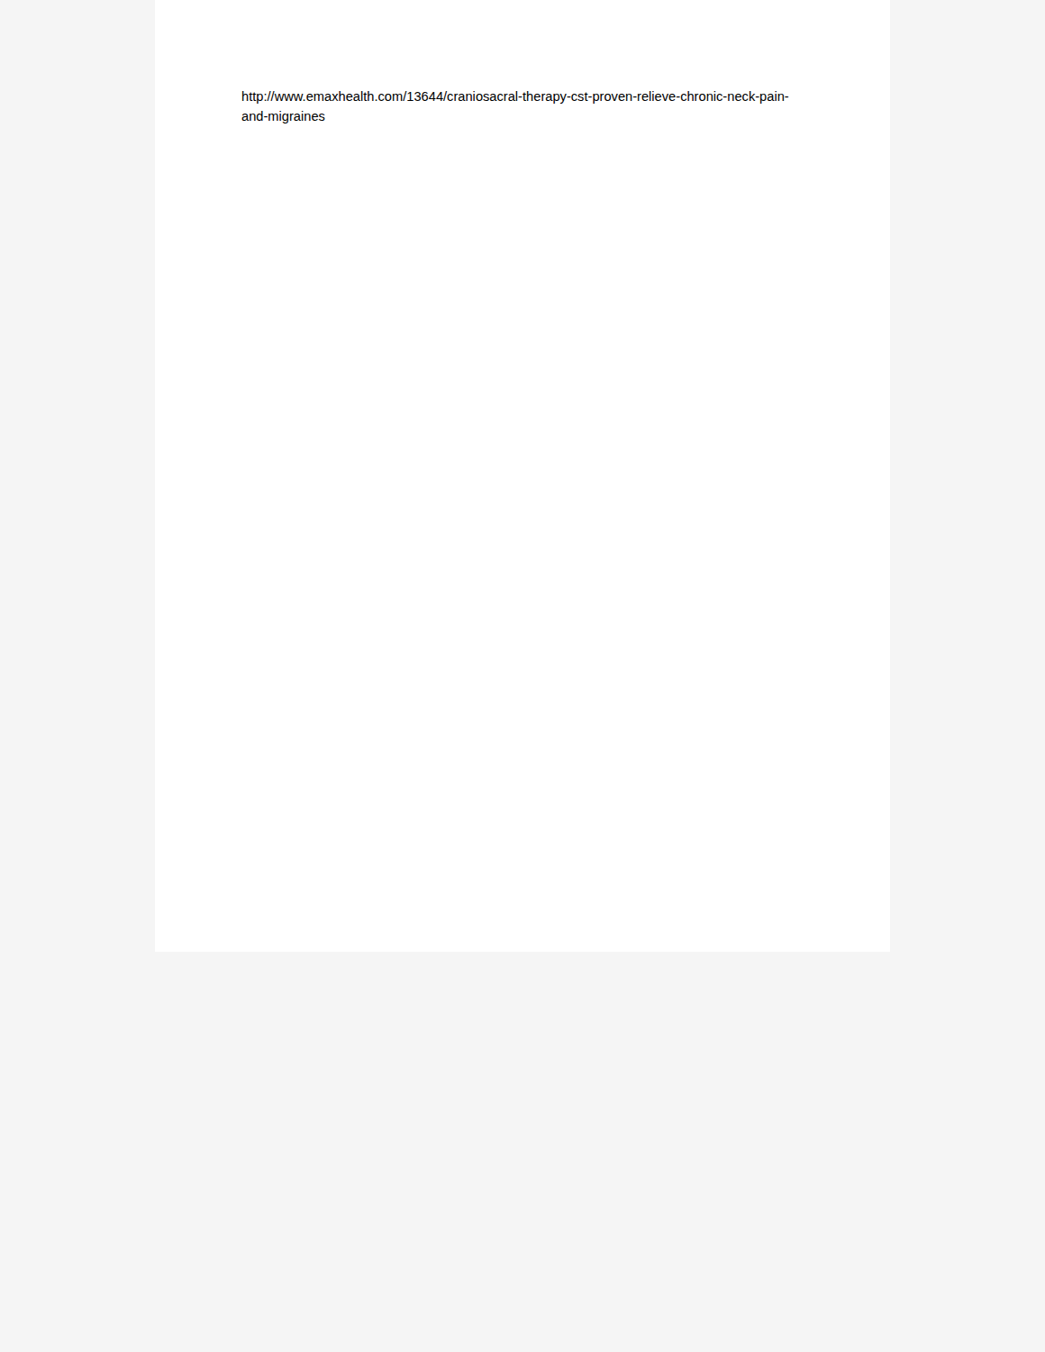http://www.emaxhealth.com/13644/craniosacral-therapy-cst-proven-relieve-chronic-neck-pain-and-migraines